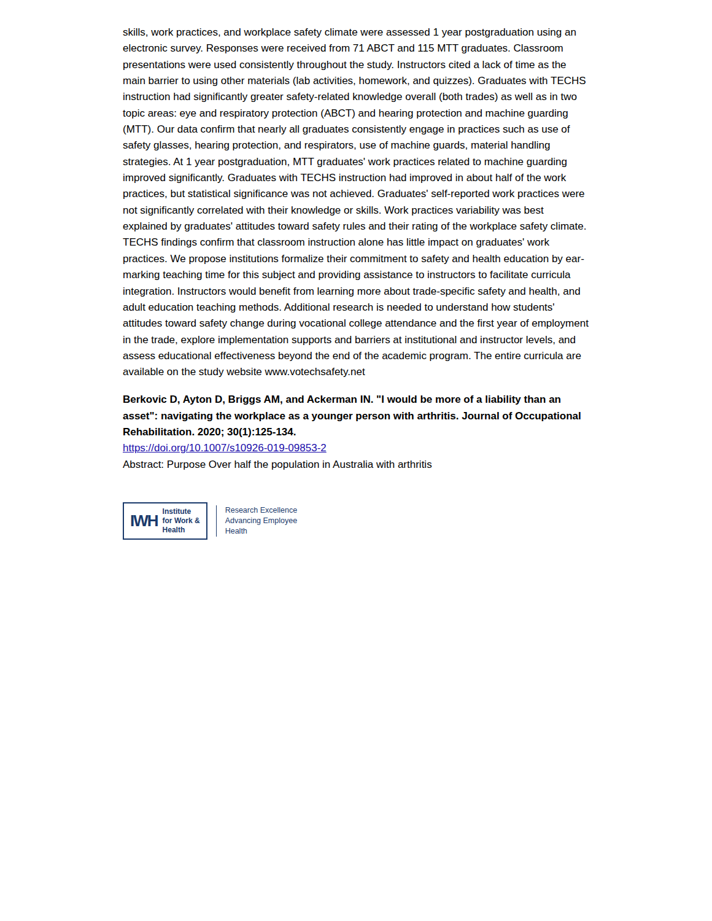skills, work practices, and workplace safety climate were assessed 1 year postgraduation using an electronic survey. Responses were received from 71 ABCT and 115 MTT graduates. Classroom presentations were used consistently throughout the study. Instructors cited a lack of time as the main barrier to using other materials (lab activities, homework, and quizzes). Graduates with TECHS instruction had significantly greater safety-related knowledge overall (both trades) as well as in two topic areas: eye and respiratory protection (ABCT) and hearing protection and machine guarding (MTT). Our data confirm that nearly all graduates consistently engage in practices such as use of safety glasses, hearing protection, and respirators, use of machine guards, material handling strategies. At 1 year postgraduation, MTT graduates' work practices related to machine guarding improved significantly. Graduates with TECHS instruction had improved in about half of the work practices, but statistical significance was not achieved. Graduates' self-reported work practices were not significantly correlated with their knowledge or skills. Work practices variability was best explained by graduates' attitudes toward safety rules and their rating of the workplace safety climate. TECHS findings confirm that classroom instruction alone has little impact on graduates' work practices. We propose institutions formalize their commitment to safety and health education by ear-marking teaching time for this subject and providing assistance to instructors to facilitate curricula integration. Instructors would benefit from learning more about trade-specific safety and health, and adult education teaching methods. Additional research is needed to understand how students' attitudes toward safety change during vocational college attendance and the first year of employment in the trade, explore implementation supports and barriers at institutional and instructor levels, and assess educational effectiveness beyond the end of the academic program. The entire curricula are available on the study website www.votechsafety.net
Berkovic D, Ayton D, Briggs AM, and Ackerman IN. "I would be more of a liability than an asset": navigating the workplace as a younger person with arthritis. Journal of Occupational Rehabilitation. 2020; 30(1):125-134.
https://doi.org/10.1007/s10926-019-09853-2
Abstract: Purpose Over half the population in Australia with arthritis
IWH Institute
for Work &
Health
Research Excellence
Advancing Employee
Health